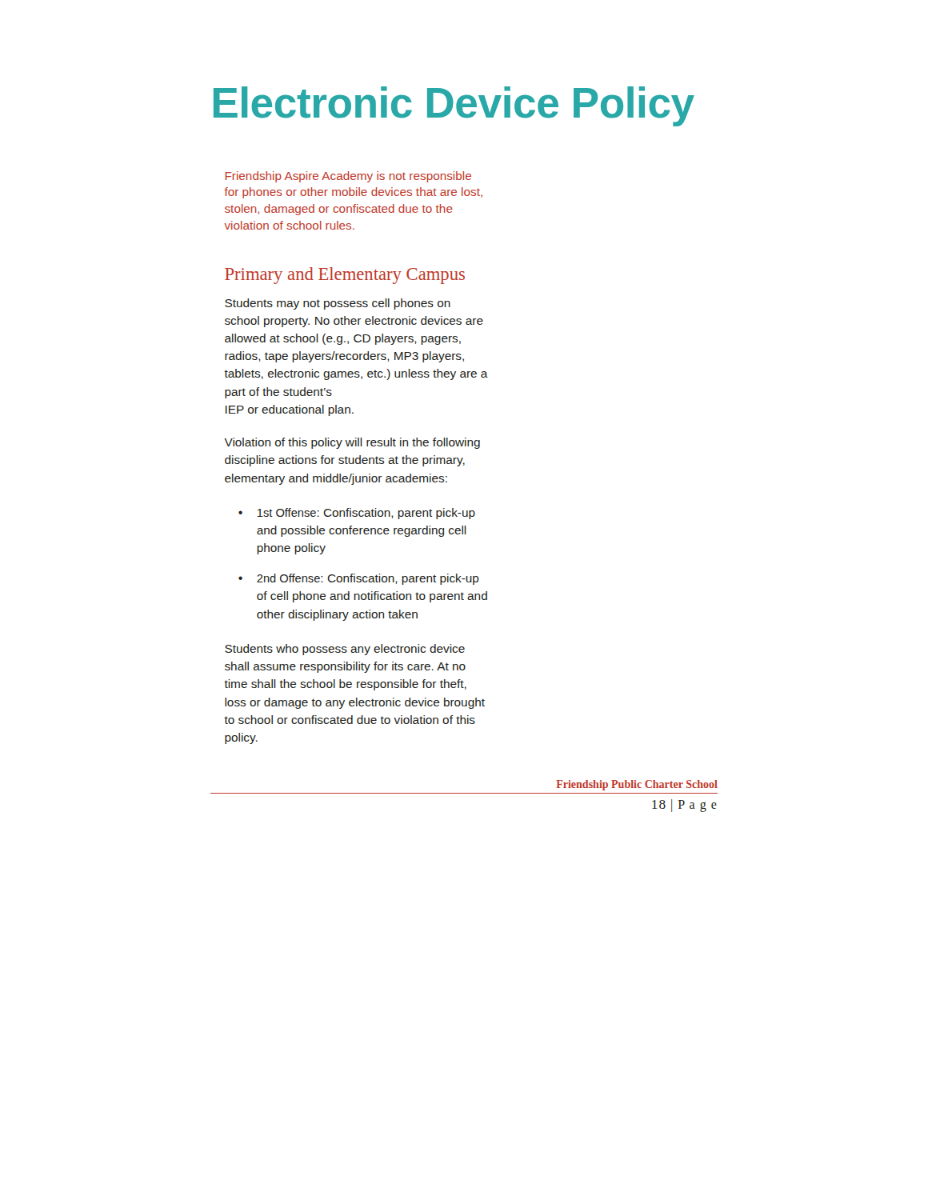Electronic Device Policy
Friendship Aspire Academy is not responsible for phones or other mobile devices that are lost, stolen, damaged or confiscated due to the violation of school rules.
Primary and Elementary Campus
Students may not possess cell phones on school property. No other electronic devices are allowed at school (e.g., CD players, pagers, radios, tape players/recorders, MP3 players, tablets, electronic games, etc.) unless they are a part of the student’s
IEP or educational plan.
Violation of this policy will result in the following discipline actions for students at the primary, elementary and middle/junior academies:
1st Offense: Confiscation, parent pick-up and possible conference regarding cell phone policy
2nd Offense: Confiscation, parent pick-up of cell phone and notification to parent and other disciplinary action taken
Students who possess any electronic device shall assume responsibility for its care. At no time shall the school be responsible for theft, loss or damage to any electronic device brought to school or confiscated due to violation of this policy.
Friendship Public Charter School
18 | P a g e